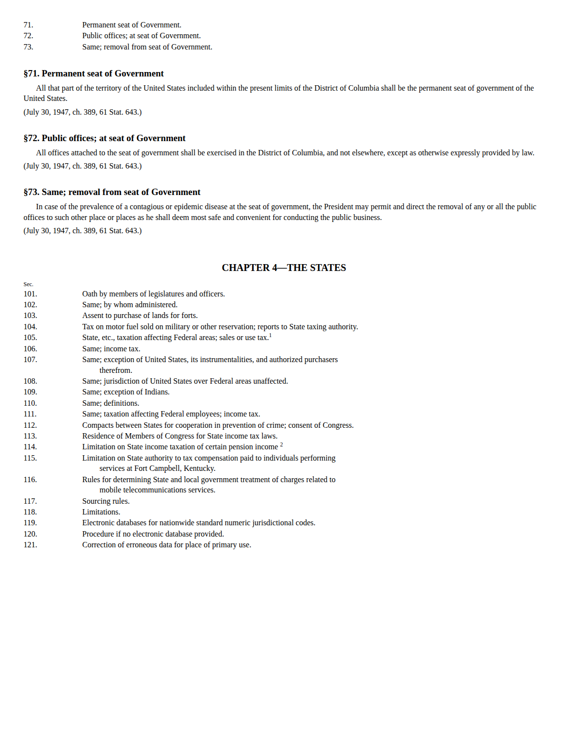| 71. | Permanent seat of Government. |
| 72. | Public offices; at seat of Government. |
| 73. | Same; removal from seat of Government. |
§71. Permanent seat of Government
All that part of the territory of the United States included within the present limits of the District of Columbia shall be the permanent seat of government of the United States.
(July 30, 1947, ch. 389, 61 Stat. 643.)
§72. Public offices; at seat of Government
All offices attached to the seat of government shall be exercised in the District of Columbia, and not elsewhere, except as otherwise expressly provided by law.
(July 30, 1947, ch. 389, 61 Stat. 643.)
§73. Same; removal from seat of Government
In case of the prevalence of a contagious or epidemic disease at the seat of government, the President may permit and direct the removal of any or all the public offices to such other place or places as he shall deem most safe and convenient for conducting the public business.
(July 30, 1947, ch. 389, 61 Stat. 643.)
CHAPTER 4—THE STATES
Sec.
| 101. | Oath by members of legislatures and officers. |
| 102. | Same; by whom administered. |
| 103. | Assent to purchase of lands for forts. |
| 104. | Tax on motor fuel sold on military or other reservation; reports to State taxing authority. |
| 105. | State, etc., taxation affecting Federal areas; sales or use tax. 1 |
| 106. | Same; income tax. |
| 107. | Same; exception of United States, its instrumentalities, and authorized purchasers therefrom. |
| 108. | Same; jurisdiction of United States over Federal areas unaffected. |
| 109. | Same; exception of Indians. |
| 110. | Same; definitions. |
| 111. | Same; taxation affecting Federal employees; income tax. |
| 112. | Compacts between States for cooperation in prevention of crime; consent of Congress. |
| 113. | Residence of Members of Congress for State income tax laws. |
| 114. | Limitation on State income taxation of certain pension income 2 |
| 115. | Limitation on State authority to tax compensation paid to individuals performing services at Fort Campbell, Kentucky. |
| 116. | Rules for determining State and local government treatment of charges related to mobile telecommunications services. |
| 117. | Sourcing rules. |
| 118. | Limitations. |
| 119. | Electronic databases for nationwide standard numeric jurisdictional codes. |
| 120. | Procedure if no electronic database provided. |
| 121. | Correction of erroneous data for place of primary use. |